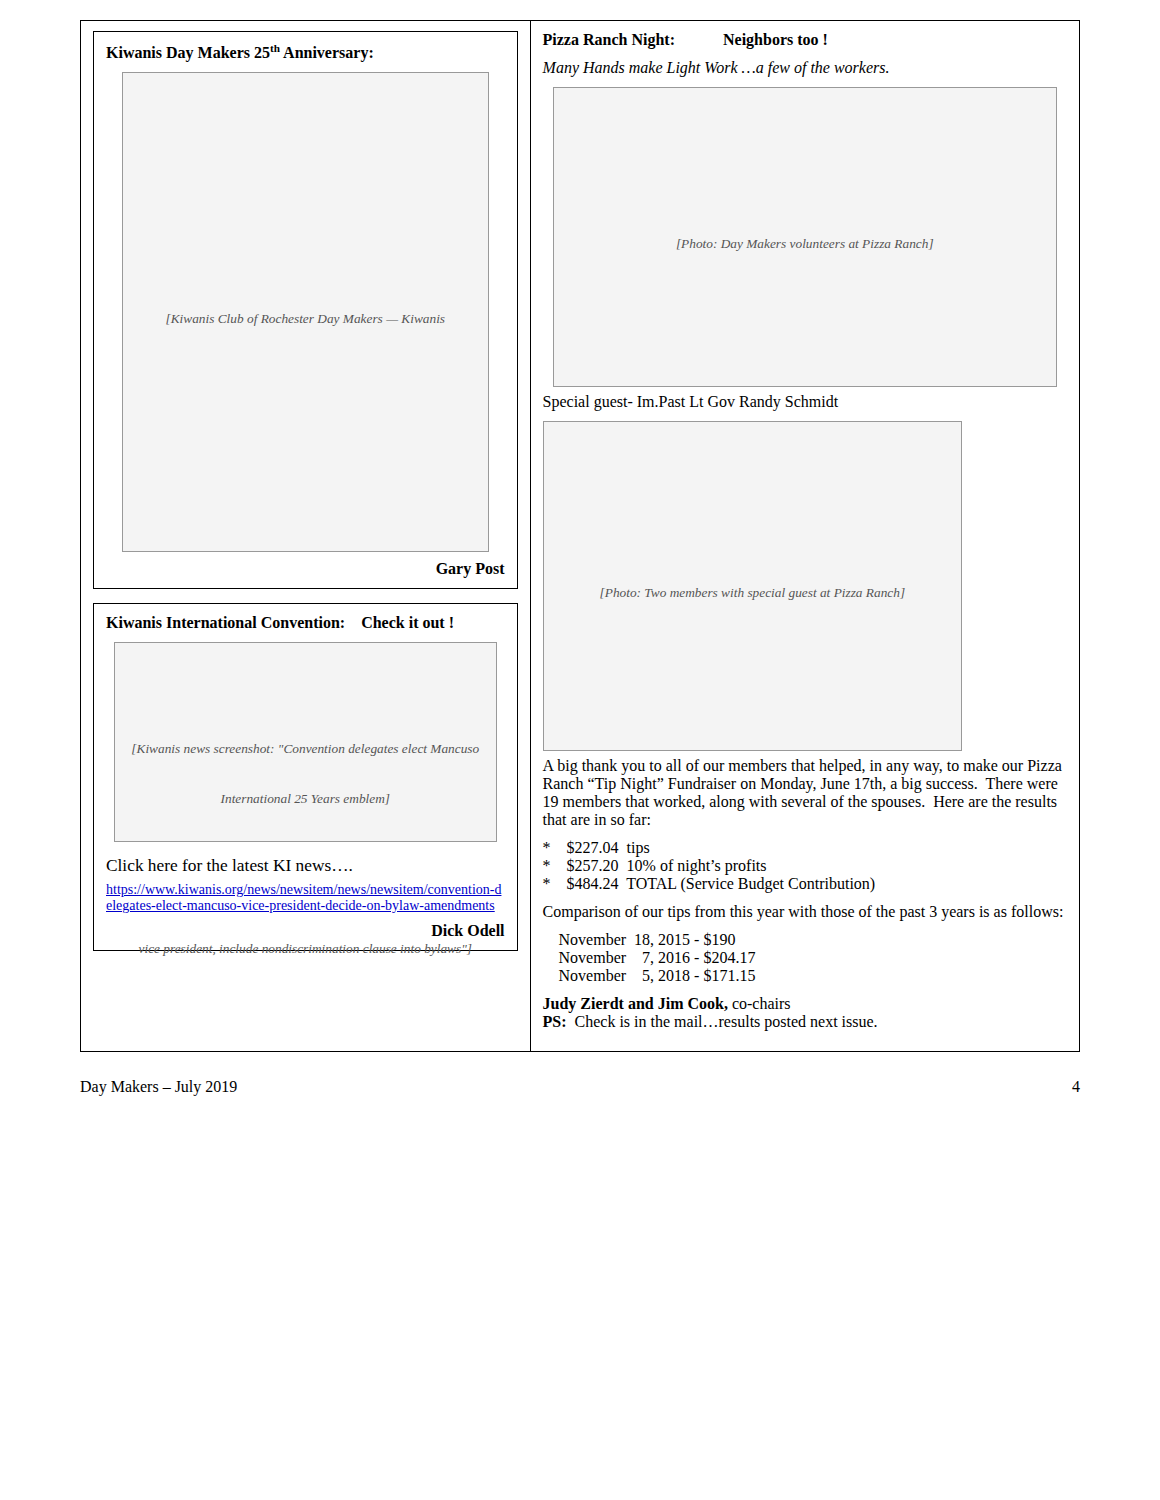| Kiwanis Day Makers 25 th Anniversary: [Kiwanis Club of Rochester Day Makers — Kiwanis International 25 Years emblem] Gary Post Kiwanis International Convention: Check it out ! [Kiwanis news screenshot: "Convention delegates elect Mancuso vice president, include nondiscrimination clause into bylaws"] Click here for the latest KI news…. https://www.kiwanis.org/news/newsitem/news/newsitem/convention-delegates-elect-mancuso-vice-president-decide-on-bylaw-amendments Dick Odell | Pizza Ranch Night: Neighbors too ! Many Hands make Light Work …a few of the workers. [Photo: Day Makers volunteers at Pizza Ranch] Special guest- Im.Past Lt Gov Randy Schmidt [Photo: Two members with special guest at Pizza Ranch] A big thank you to all of our members that helped, in any way, to make our Pizza Ranch “Tip Night” Fundraiser on Monday, June 17th, a big success. There were 19 members that worked, along with several of the spouses. Here are the results that are in so far: * $227.04 tips * $257.20 10% of night’s profits * $484.24 TOTAL (Service Budget Contribution) Comparison of our tips from this year with those of the past 3 years is as follows: November 18, 2015 - $190 November 7, 2016 - $204.17 November 5, 2018 - $171.15 Judy Zierdt and Jim Cook, co-chairs PS: Check is in the mail…results posted next issue. |
Day Makers – July 2019 4